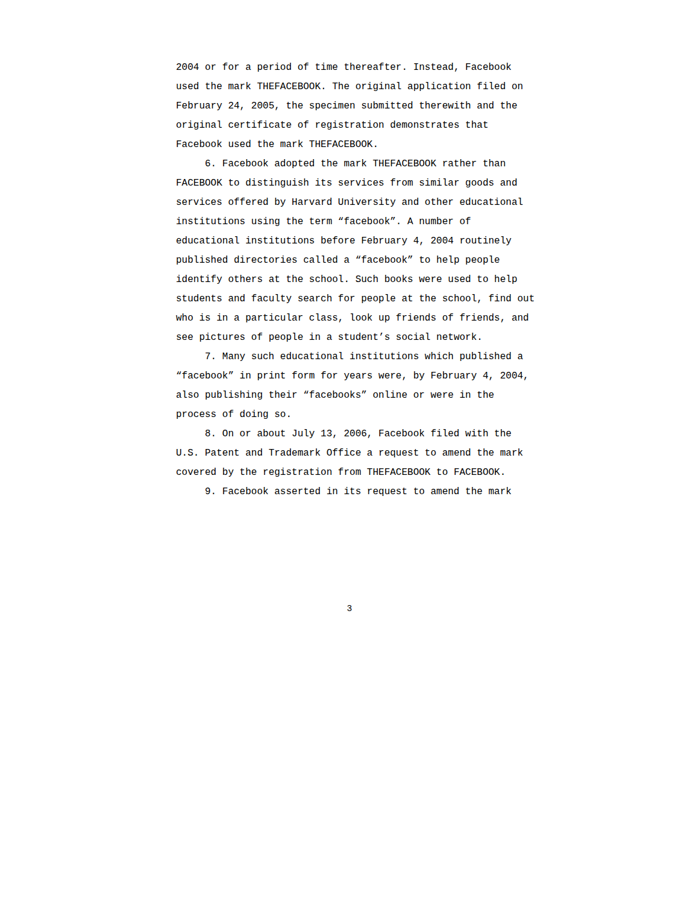2004 or for a period of time thereafter. Instead, Facebook used the mark THEFACEBOOK. The original application filed on February 24, 2005, the specimen submitted therewith and the original certificate of registration demonstrates that Facebook used the mark THEFACEBOOK.
6. Facebook adopted the mark THEFACEBOOK rather than FACEBOOK to distinguish its services from similar goods and services offered by Harvard University and other educational institutions using the term “facebook”. A number of educational institutions before February 4, 2004 routinely published directories called a “facebook” to help people identify others at the school. Such books were used to help students and faculty search for people at the school, find out who is in a particular class, look up friends of friends, and see pictures of people in a student’s social network.
7. Many such educational institutions which published a “facebook” in print form for years were, by February 4, 2004, also publishing their “facebooks” online or were in the process of doing so.
8. On or about July 13, 2006, Facebook filed with the U.S. Patent and Trademark Office a request to amend the mark covered by the registration from THEFACEBOOK to FACEBOOK.
9. Facebook asserted in its request to amend the mark
3